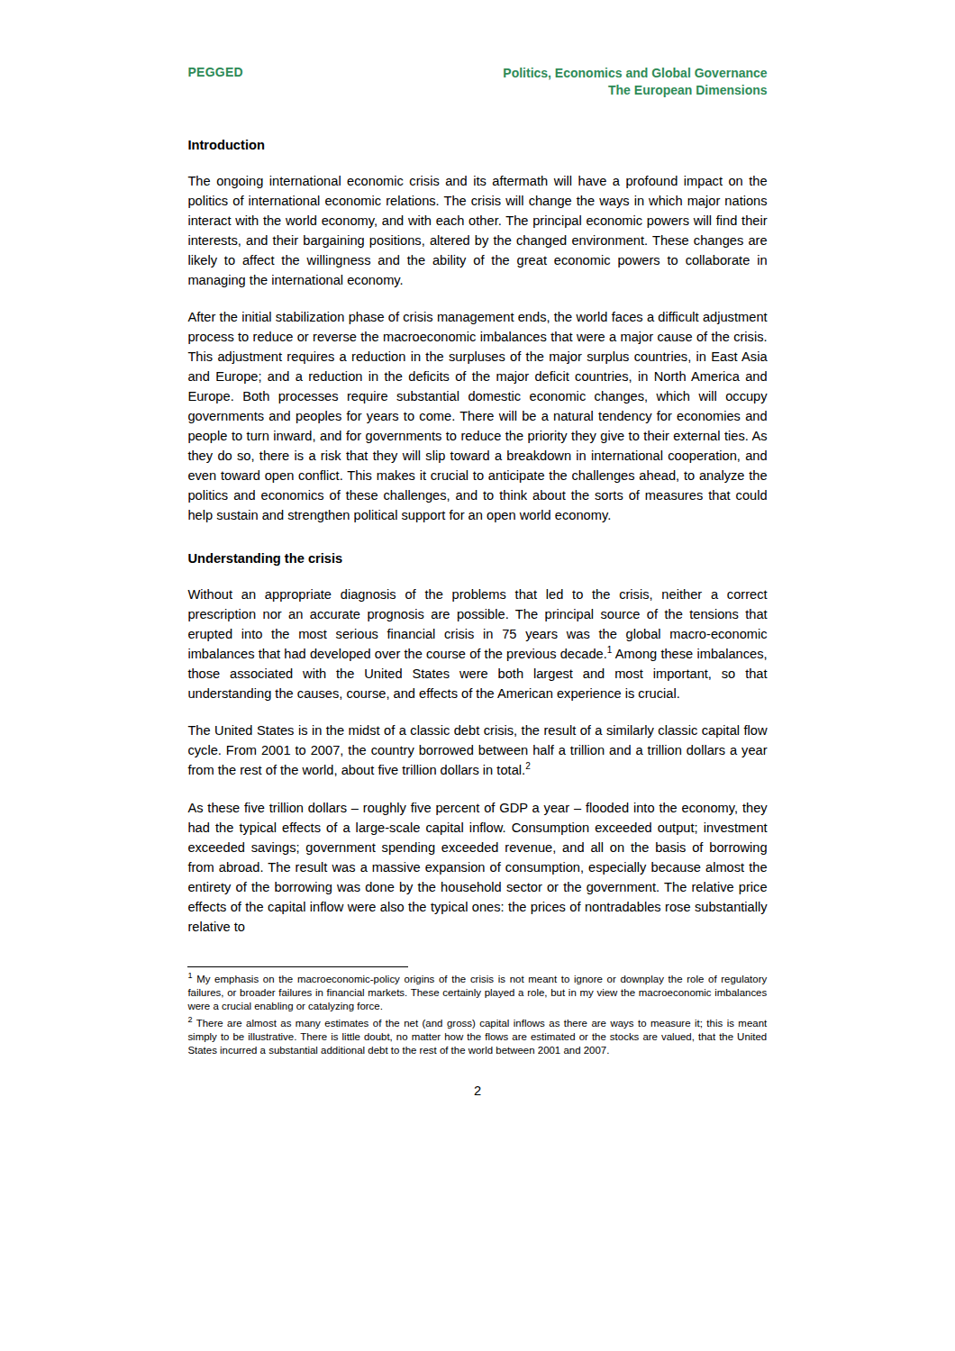PEGGED
Politics, Economics and Global Governance
The European Dimensions
Introduction
The ongoing international economic crisis and its aftermath will have a profound impact on the politics of international economic relations. The crisis will change the ways in which major nations interact with the world economy, and with each other. The principal economic powers will find their interests, and their bargaining positions, altered by the changed environment. These changes are likely to affect the willingness and the ability of the great economic powers to collaborate in managing the international economy.
After the initial stabilization phase of crisis management ends, the world faces a difficult adjustment process to reduce or reverse the macroeconomic imbalances that were a major cause of the crisis. This adjustment requires a reduction in the surpluses of the major surplus countries, in East Asia and Europe; and a reduction in the deficits of the major deficit countries, in North America and Europe. Both processes require substantial domestic economic changes, which will occupy governments and peoples for years to come. There will be a natural tendency for economies and people to turn inward, and for governments to reduce the priority they give to their external ties. As they do so, there is a risk that they will slip toward a breakdown in international cooperation, and even toward open conflict. This makes it crucial to anticipate the challenges ahead, to analyze the politics and economics of these challenges, and to think about the sorts of measures that could help sustain and strengthen political support for an open world economy.
Understanding the crisis
Without an appropriate diagnosis of the problems that led to the crisis, neither a correct prescription nor an accurate prognosis are possible. The principal source of the tensions that erupted into the most serious financial crisis in 75 years was the global macro-economic imbalances that had developed over the course of the previous decade.1 Among these imbalances, those associated with the United States were both largest and most important, so that understanding the causes, course, and effects of the American experience is crucial.
The United States is in the midst of a classic debt crisis, the result of a similarly classic capital flow cycle. From 2001 to 2007, the country borrowed between half a trillion and a trillion dollars a year from the rest of the world, about five trillion dollars in total.2
As these five trillion dollars – roughly five percent of GDP a year – flooded into the economy, they had the typical effects of a large-scale capital inflow. Consumption exceeded output; investment exceeded savings; government spending exceeded revenue, and all on the basis of borrowing from abroad. The result was a massive expansion of consumption, especially because almost the entirety of the borrowing was done by the household sector or the government. The relative price effects of the capital inflow were also the typical ones: the prices of nontradables rose substantially relative to
1 My emphasis on the macroeconomic-policy origins of the crisis is not meant to ignore or downplay the role of regulatory failures, or broader failures in financial markets. These certainly played a role, but in my view the macroeconomic imbalances were a crucial enabling or catalyzing force.
2 There are almost as many estimates of the net (and gross) capital inflows as there are ways to measure it; this is meant simply to be illustrative. There is little doubt, no matter how the flows are estimated or the stocks are valued, that the United States incurred a substantial additional debt to the rest of the world between 2001 and 2007.
2